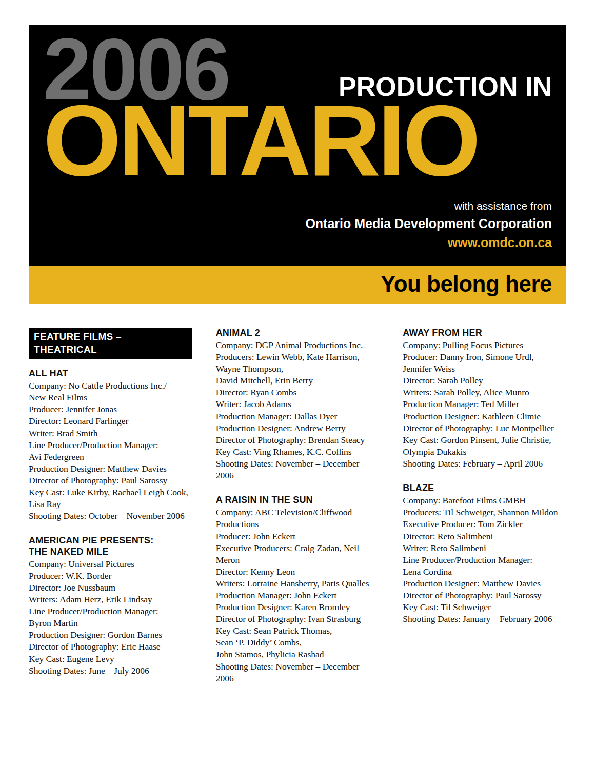2006
PRODUCTION IN
ONTARIO
with assistance from
Ontario Media Development Corporation
www.omdc.on.ca
You belong here
FEATURE FILMS – THEATRICAL
All Hat
Company: No Cattle Productions Inc./
New Real Films
Producer: Jennifer Jonas
Director: Leonard Farlinger
Writer: Brad Smith
Line Producer/Production Manager:
Avi Federgreen
Production Designer: Matthew Davies
Director of Photography: Paul Sarossy
Key Cast: Luke Kirby, Rachael Leigh Cook,
Lisa Ray
Shooting Dates: October – November 2006
American Pie Presents:
The Naked Mile
Company: Universal Pictures
Producer: W.K. Border
Director: Joe Nussbaum
Writers: Adam Herz, Erik Lindsay
Line Producer/Production Manager:
Byron Martin
Production Designer: Gordon Barnes
Director of Photography: Eric Haase
Key Cast: Eugene Levy
Shooting Dates: June – July 2006
Animal 2
Company: DGP Animal Productions Inc.
Producers: Lewin Webb, Kate Harrison,
Wayne Thompson,
David Mitchell, Erin Berry
Director: Ryan Combs
Writer: Jacob Adams
Production Manager: Dallas Dyer
Production Designer: Andrew Berry
Director of Photography: Brendan Steacy
Key Cast: Ving Rhames, K.C. Collins
Shooting Dates: November – December 2006
A Raisin in the Sun
Company: ABC Television/Cliffwood
Productions
Producer: John Eckert
Executive Producers: Craig Zadan, Neil Meron
Director: Kenny Leon
Writers: Lorraine Hansberry, Paris Qualles
Production Manager: John Eckert
Production Designer: Karen Bromley
Director of Photography: Ivan Strasburg
Key Cast: Sean Patrick Thomas,
Sean ‘P. Diddy’ Combs,
John Stamos, Phylicia Rashad
Shooting Dates: November – December 2006
Away From Her
Company: Pulling Focus Pictures
Producer: Danny Iron, Simone Urdl,
Jennifer Weiss
Director: Sarah Polley
Writers: Sarah Polley, Alice Munro
Production Manager: Ted Miller
Production Designer: Kathleen Climie
Director of Photography: Luc Montpellier
Key Cast: Gordon Pinsent, Julie Christie,
Olympia Dukakis
Shooting Dates: February – April 2006
Blaze
Company: Barefoot Films GMBH
Producers: Til Schweiger, Shannon Mildon
Executive Producer: Tom Zickler
Director: Reto Salimbeni
Writer: Reto Salimbeni
Line Producer/Production Manager:
Lena Cordina
Production Designer: Matthew Davies
Director of Photography: Paul Sarossy
Key Cast: Til Schweiger
Shooting Dates: January – February 2006